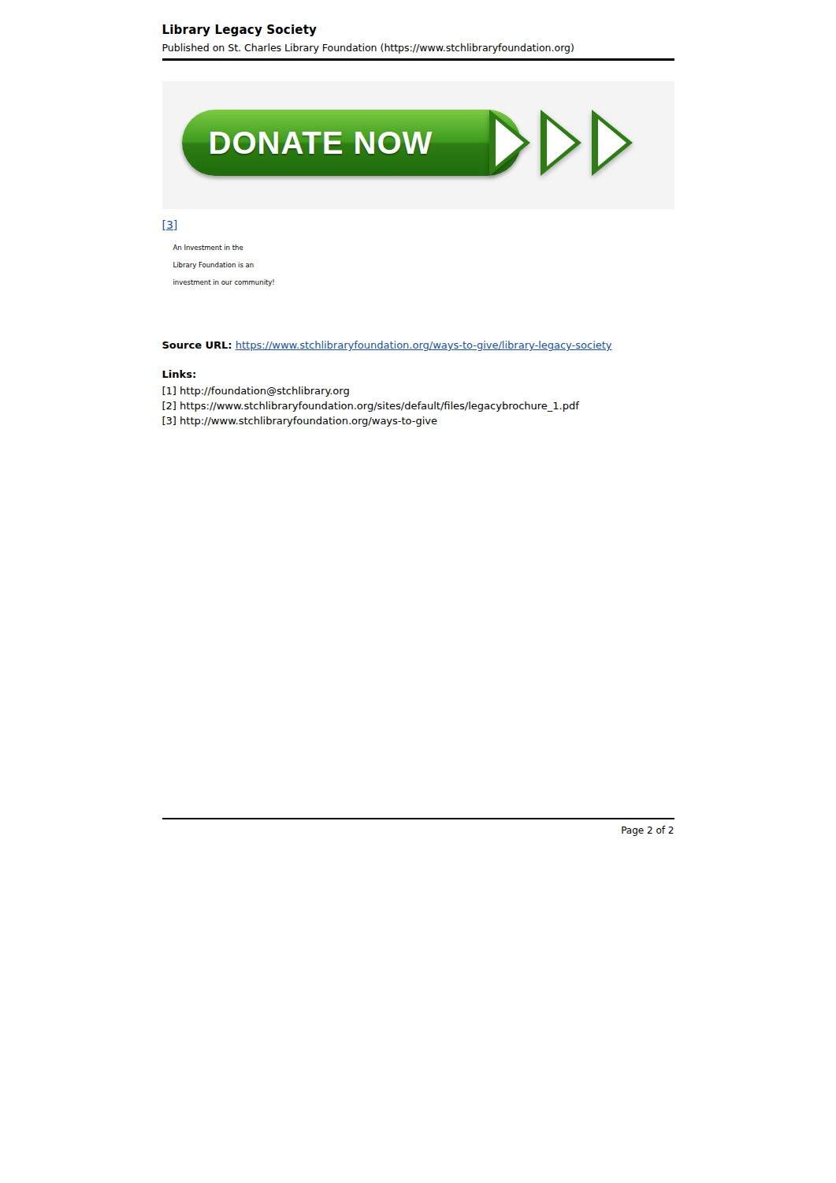Library Legacy Society
Published on St. Charles Library Foundation (https://www.stchlibraryfoundation.org)
DONATE NOW
[3]
An Investment in the
Library Foundation is an
investment in our community!
Source URL: https://www.stchlibraryfoundation.org/ways-to-give/library-legacy-society
Links:
[1] http://foundation@stchlibrary.org
[2] https://www.stchlibraryfoundation.org/sites/default/files/legacybrochure_1.pdf
[3] http://www.stchlibraryfoundation.org/ways-to-give
Page 2 of 2